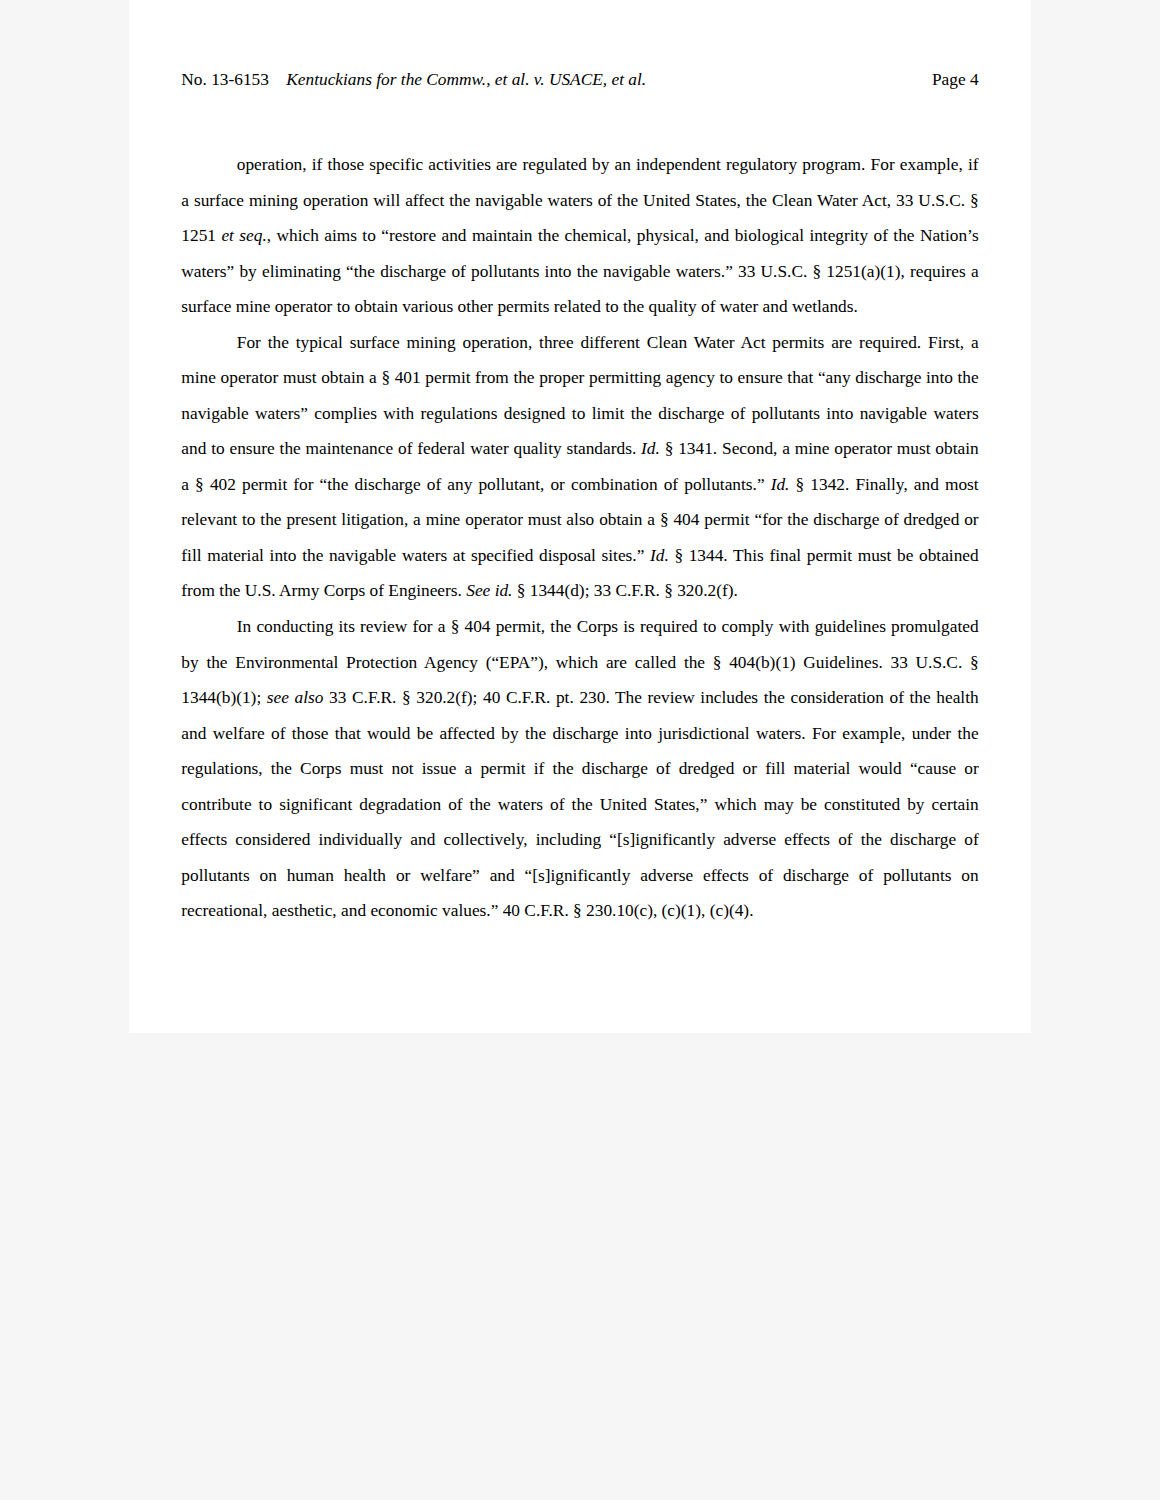No. 13-6153 Kentuckians for the Commw., et al. v. USACE, et al. Page 4
operation, if those specific activities are regulated by an independent regulatory program. For example, if a surface mining operation will affect the navigable waters of the United States, the Clean Water Act, 33 U.S.C. § 1251 et seq., which aims to “restore and maintain the chemical, physical, and biological integrity of the Nation’s waters” by eliminating “the discharge of pollutants into the navigable waters.” 33 U.S.C. § 1251(a)(1), requires a surface mine operator to obtain various other permits related to the quality of water and wetlands.
For the typical surface mining operation, three different Clean Water Act permits are required. First, a mine operator must obtain a § 401 permit from the proper permitting agency to ensure that “any discharge into the navigable waters” complies with regulations designed to limit the discharge of pollutants into navigable waters and to ensure the maintenance of federal water quality standards. Id. § 1341. Second, a mine operator must obtain a § 402 permit for “the discharge of any pollutant, or combination of pollutants.” Id. § 1342. Finally, and most relevant to the present litigation, a mine operator must also obtain a § 404 permit “for the discharge of dredged or fill material into the navigable waters at specified disposal sites.” Id. § 1344. This final permit must be obtained from the U.S. Army Corps of Engineers. See id. § 1344(d); 33 C.F.R. § 320.2(f).
In conducting its review for a § 404 permit, the Corps is required to comply with guidelines promulgated by the Environmental Protection Agency (“EPA”), which are called the § 404(b)(1) Guidelines. 33 U.S.C. § 1344(b)(1); see also 33 C.F.R. § 320.2(f); 40 C.F.R. pt. 230. The review includes the consideration of the health and welfare of those that would be affected by the discharge into jurisdictional waters. For example, under the regulations, the Corps must not issue a permit if the discharge of dredged or fill material would “cause or contribute to significant degradation of the waters of the United States,” which may be constituted by certain effects considered individually and collectively, including “[s]ignificantly adverse effects of the discharge of pollutants on human health or welfare” and “[s]ignificantly adverse effects of discharge of pollutants on recreational, aesthetic, and economic values.” 40 C.F.R. § 230.10(c), (c)(1), (c)(4).